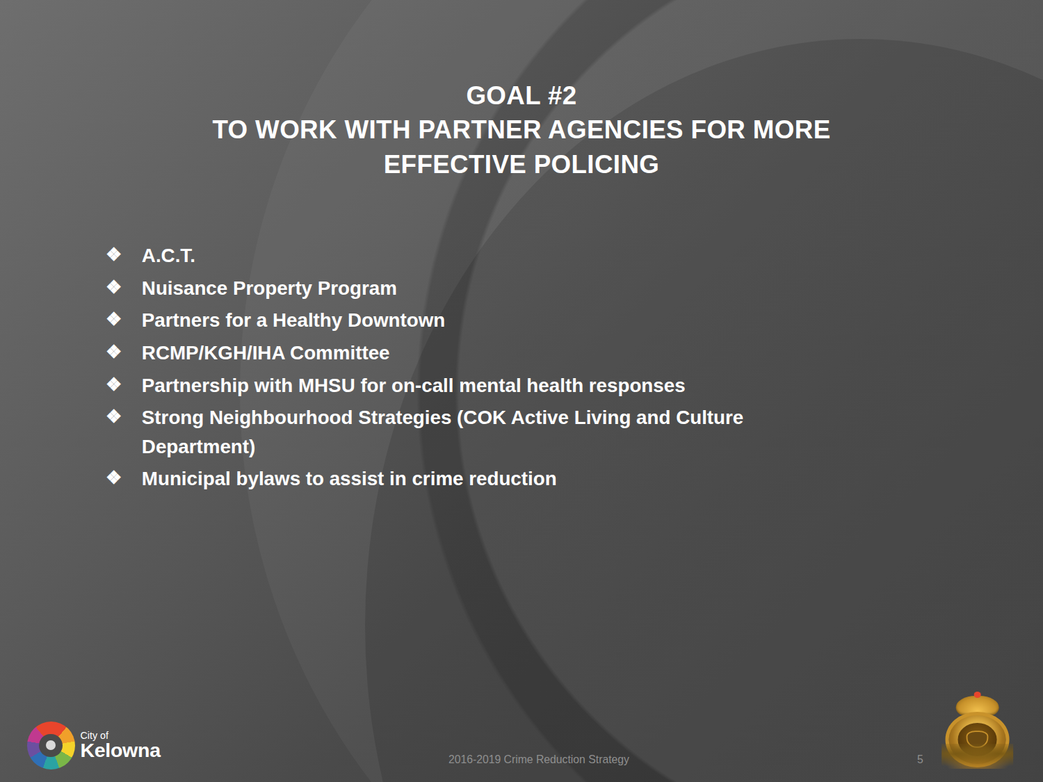GOAL #2
TO WORK WITH PARTNER AGENCIES FOR MORE EFFECTIVE POLICING
A.C.T.
Nuisance Property Program
Partners for a Healthy Downtown
RCMP/KGH/IHA Committee
Partnership with MHSU for on-call mental health responses
Strong Neighbourhood Strategies (COK Active Living and Culture Department)
Municipal bylaws to assist in crime reduction
City of Kelowna
2016-2019 Crime Reduction Strategy
5